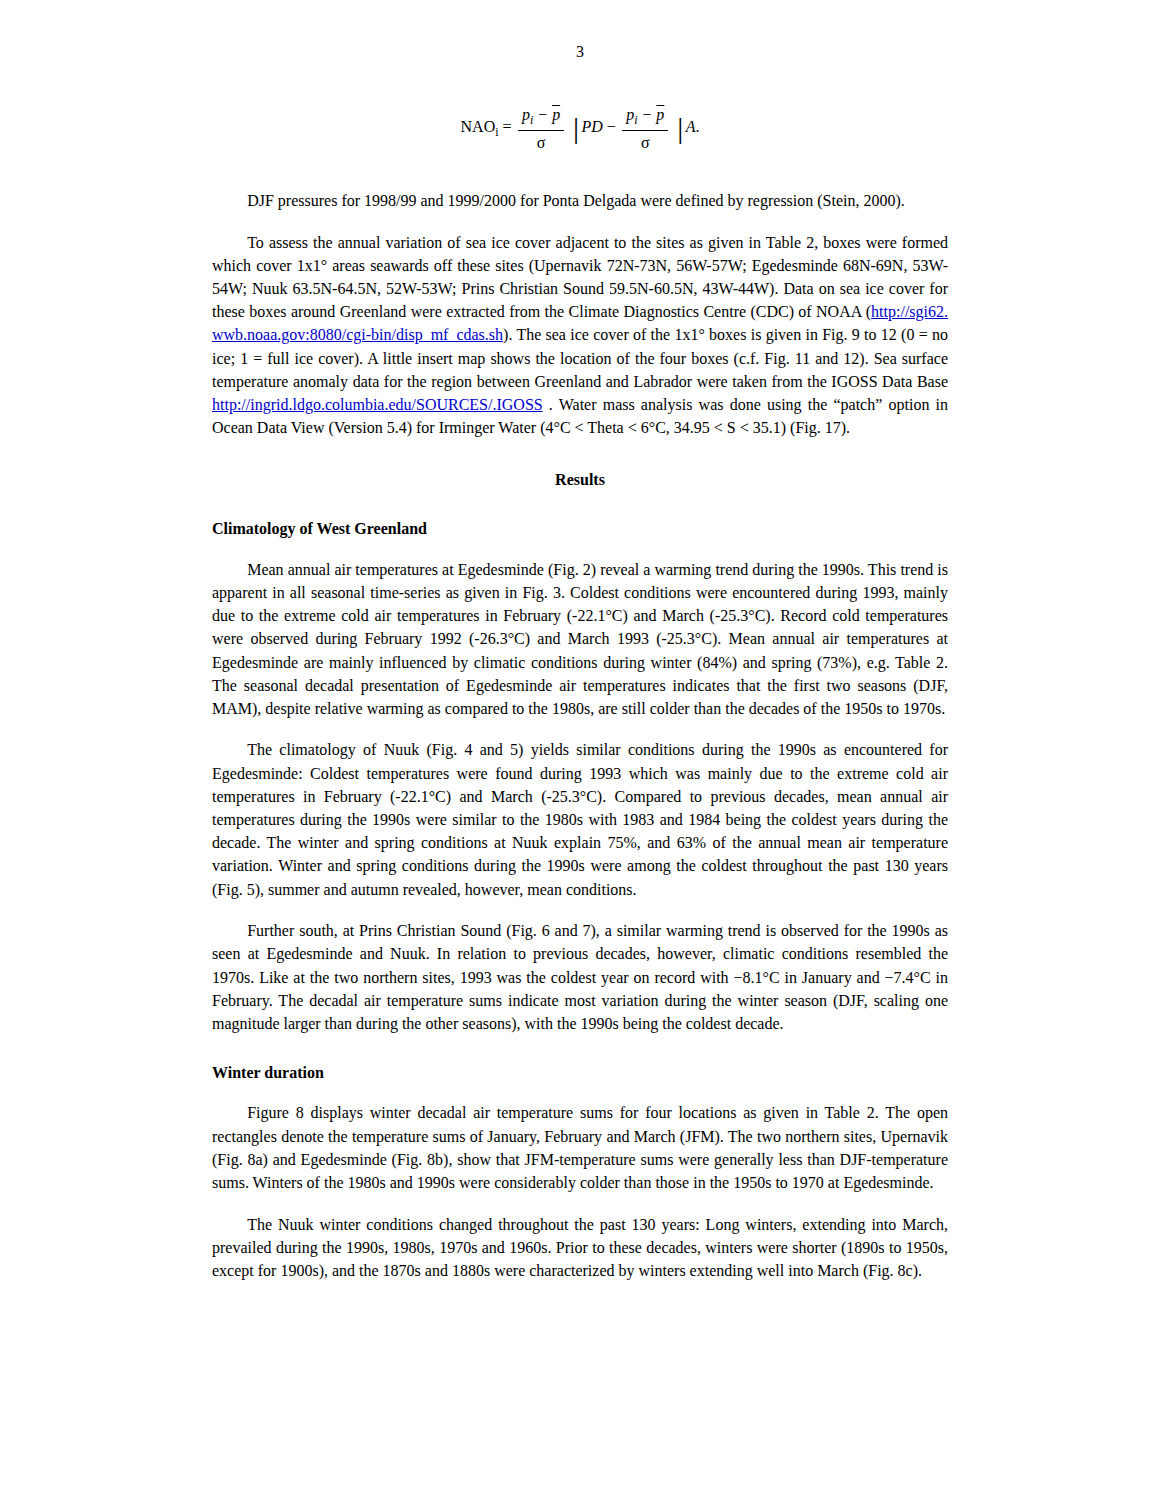3
NAOi = pi − p σ |PD − pi − p σ |A.
DJF pressures for 1998/99 and 1999/2000 for Ponta Delgada were defined by regression (Stein, 2000).
To assess the annual variation of sea ice cover adjacent to the sites as given in Table 2, boxes were formed which cover 1x1° areas seawards off these sites (Upernavik 72N-73N, 56W-57W; Egedesminde 68N-69N, 53W-54W; Nuuk 63.5N-64.5N, 52W-53W; Prins Christian Sound 59.5N-60.5N, 43W-44W). Data on sea ice cover for these boxes around Greenland were extracted from the Climate Diagnostics Centre (CDC) of NOAA (http://sgi62.wwb.noaa.gov:8080/cgi-bin/disp_mf_cdas.sh). The sea ice cover of the 1x1° boxes is given in Fig. 9 to 12 (0 = no ice; 1 = full ice cover). A little insert map shows the location of the four boxes (c.f. Fig. 11 and 12). Sea surface temperature anomaly data for the region between Greenland and Labrador were taken from the IGOSS Data Base http://ingrid.ldgo.columbia.edu/SOURCES/.IGOSS . Water mass analysis was done using the “patch” option in Ocean Data View (Version 5.4) for Irminger Water (4°C < Theta < 6°C, 34.95 < S < 35.1) (Fig. 17).
Results
Climatology of West Greenland
Mean annual air temperatures at Egedesminde (Fig. 2) reveal a warming trend during the 1990s. This trend is apparent in all seasonal time-series as given in Fig. 3. Coldest conditions were encountered during 1993, mainly due to the extreme cold air temperatures in February (-22.1°C) and March (-25.3°C). Record cold temperatures were observed during February 1992 (-26.3°C) and March 1993 (-25.3°C). Mean annual air temperatures at Egedesminde are mainly influenced by climatic conditions during winter (84%) and spring (73%), e.g. Table 2. The seasonal decadal presentation of Egedesminde air temperatures indicates that the first two seasons (DJF, MAM), despite relative warming as compared to the 1980s, are still colder than the decades of the 1950s to 1970s.
The climatology of Nuuk (Fig. 4 and 5) yields similar conditions during the 1990s as encountered for Egedesminde: Coldest temperatures were found during 1993 which was mainly due to the extreme cold air temperatures in February (-22.1°C) and March (-25.3°C). Compared to previous decades, mean annual air temperatures during the 1990s were similar to the 1980s with 1983 and 1984 being the coldest years during the decade. The winter and spring conditions at Nuuk explain 75%, and 63% of the annual mean air temperature variation. Winter and spring conditions during the 1990s were among the coldest throughout the past 130 years (Fig. 5), summer and autumn revealed, however, mean conditions.
Further south, at Prins Christian Sound (Fig. 6 and 7), a similar warming trend is observed for the 1990s as seen at Egedesminde and Nuuk. In relation to previous decades, however, climatic conditions resembled the 1970s. Like at the two northern sites, 1993 was the coldest year on record with −8.1°C in January and −7.4°C in February. The decadal air temperature sums indicate most variation during the winter season (DJF, scaling one magnitude larger than during the other seasons), with the 1990s being the coldest decade.
Winter duration
Figure 8 displays winter decadal air temperature sums for four locations as given in Table 2. The open rectangles denote the temperature sums of January, February and March (JFM). The two northern sites, Upernavik (Fig. 8a) and Egedesminde (Fig. 8b), show that JFM-temperature sums were generally less than DJF-temperature sums. Winters of the 1980s and 1990s were considerably colder than those in the 1950s to 1970 at Egedesminde.
The Nuuk winter conditions changed throughout the past 130 years: Long winters, extending into March, prevailed during the 1990s, 1980s, 1970s and 1960s. Prior to these decades, winters were shorter (1890s to 1950s, except for 1900s), and the 1870s and 1880s were characterized by winters extending well into March (Fig. 8c).